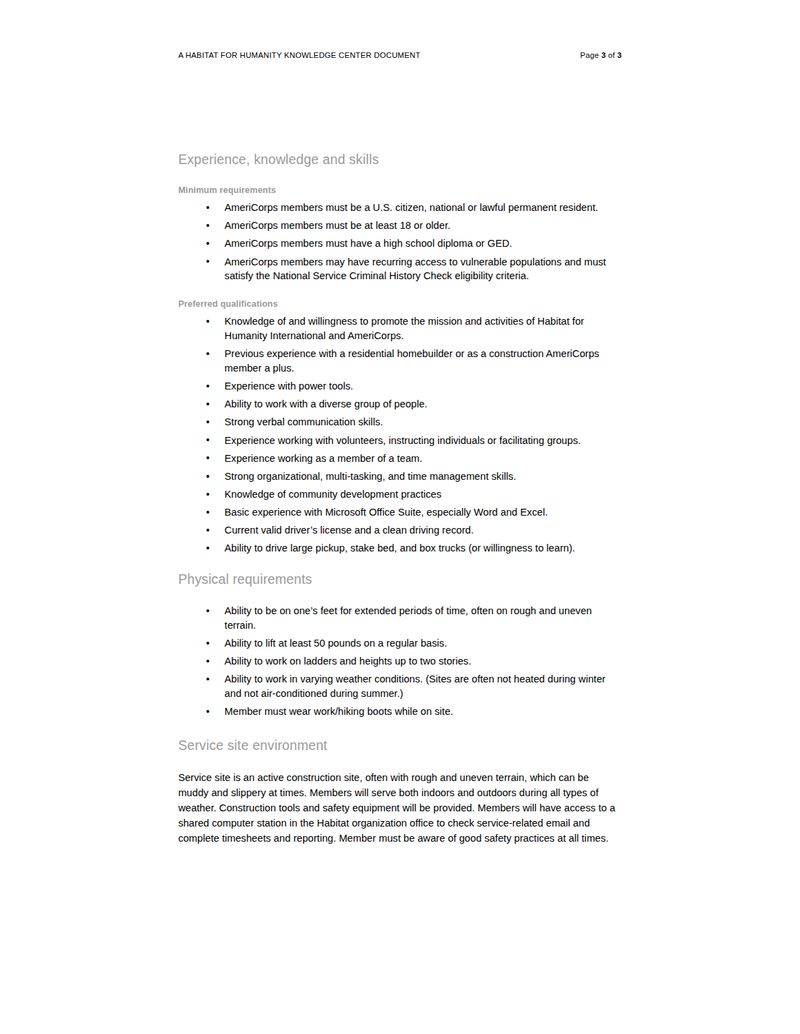A Habitat for Humanity Knowledge Center document
Page 3 of 3
Experience, knowledge and skills
Minimum requirements
AmeriCorps members must be a U.S. citizen, national or lawful permanent resident.
AmeriCorps members must be at least 18 or older.
AmeriCorps members must have a high school diploma or GED.
AmeriCorps members may have recurring access to vulnerable populations and must satisfy the National Service Criminal History Check eligibility criteria.
Preferred qualifications
Knowledge of and willingness to promote the mission and activities of Habitat for Humanity International and AmeriCorps.
Previous experience with a residential homebuilder or as a construction AmeriCorps member a plus.
Experience with power tools.
Ability to work with a diverse group of people.
Strong verbal communication skills.
Experience working with volunteers, instructing individuals or facilitating groups.
Experience working as a member of a team.
Strong organizational, multi-tasking, and time management skills.
Knowledge of community development practices
Basic experience with Microsoft Office Suite, especially Word and Excel.
Current valid driver’s license and a clean driving record.
Ability to drive large pickup, stake bed, and box trucks (or willingness to learn).
Physical requirements
Ability to be on one’s feet for extended periods of time, often on rough and uneven terrain.
Ability to lift at least 50 pounds on a regular basis.
Ability to work on ladders and heights up to two stories.
Ability to work in varying weather conditions. (Sites are often not heated during winter and not air-conditioned during summer.)
Member must wear work/hiking boots while on site.
Service site environment
Service site is an active construction site, often with rough and uneven terrain, which can be muddy and slippery at times. Members will serve both indoors and outdoors during all types of weather. Construction tools and safety equipment will be provided. Members will have access to a shared computer station in the Habitat organization office to check service-related email and complete timesheets and reporting. Member must be aware of good safety practices at all times.